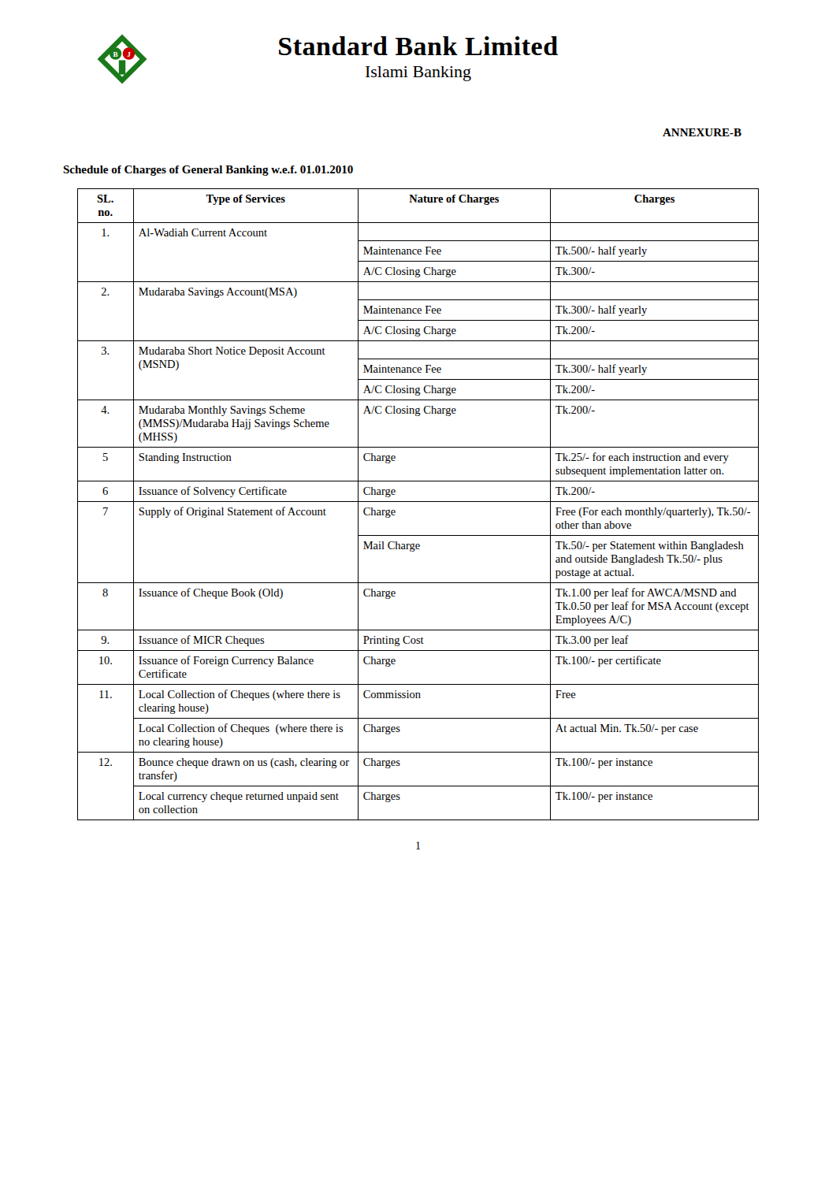B J
Standard Bank Limited
Islami Banking
ANNEXURE-B
Schedule of Charges of General Banking w.e.f. 01.01.2010
| SL. no. | Type of Services | Nature of Charges | Charges |
| --- | --- | --- | --- |
| 1. | Al-Wadiah Current Account | | |
| Maintenance Fee | Tk.500/- half yearly |
| A/C Closing Charge | Tk.300/- |
| 2. | Mudaraba Savings Account(MSA) | | |
| Maintenance Fee | Tk.300/- half yearly |
| A/C Closing Charge | Tk.200/- |
| 3. | Mudaraba Short Notice Deposit Account (MSND) | | |
| Maintenance Fee | Tk.300/- half yearly |
| A/C Closing Charge | Tk.200/- |
| 4. | Mudaraba Monthly Savings Scheme (MMSS)/Mudaraba Hajj Savings Scheme (MHSS) | A/C Closing Charge | Tk.200/- |
| 5 | Standing Instruction | Charge | Tk.25/- for each instruction and every subsequent implementation latter on. |
| 6 | Issuance of Solvency Certificate | Charge | Tk.200/- |
| 7 | Supply of Original Statement of Account | Charge | Free (For each monthly/quarterly), Tk.50/- other than above |
| Mail Charge | Tk.50/- per Statement within Bangladesh and outside Bangladesh Tk.50/- plus postage at actual. |
| 8 | Issuance of Cheque Book (Old) | Charge | Tk.1.00 per leaf for AWCA/MSND and Tk.0.50 per leaf for MSA Account (except Employees A/C) |
| 9. | Issuance of MICR Cheques | Printing Cost | Tk.3.00 per leaf |
| 10. | Issuance of Foreign Currency Balance Certificate | Charge | Tk.100/- per certificate |
| 11. | Local Collection of Cheques (where there is clearing house) | Commission | Free |
| Local Collection of Cheques (where there is no clearing house) | Charges | At actual Min. Tk.50/- per case |
| 12. | Bounce cheque drawn on us (cash, clearing or transfer) | Charges | Tk.100/- per instance |
| Local currency cheque returned unpaid sent on collection | Charges | Tk.100/- per instance |
1